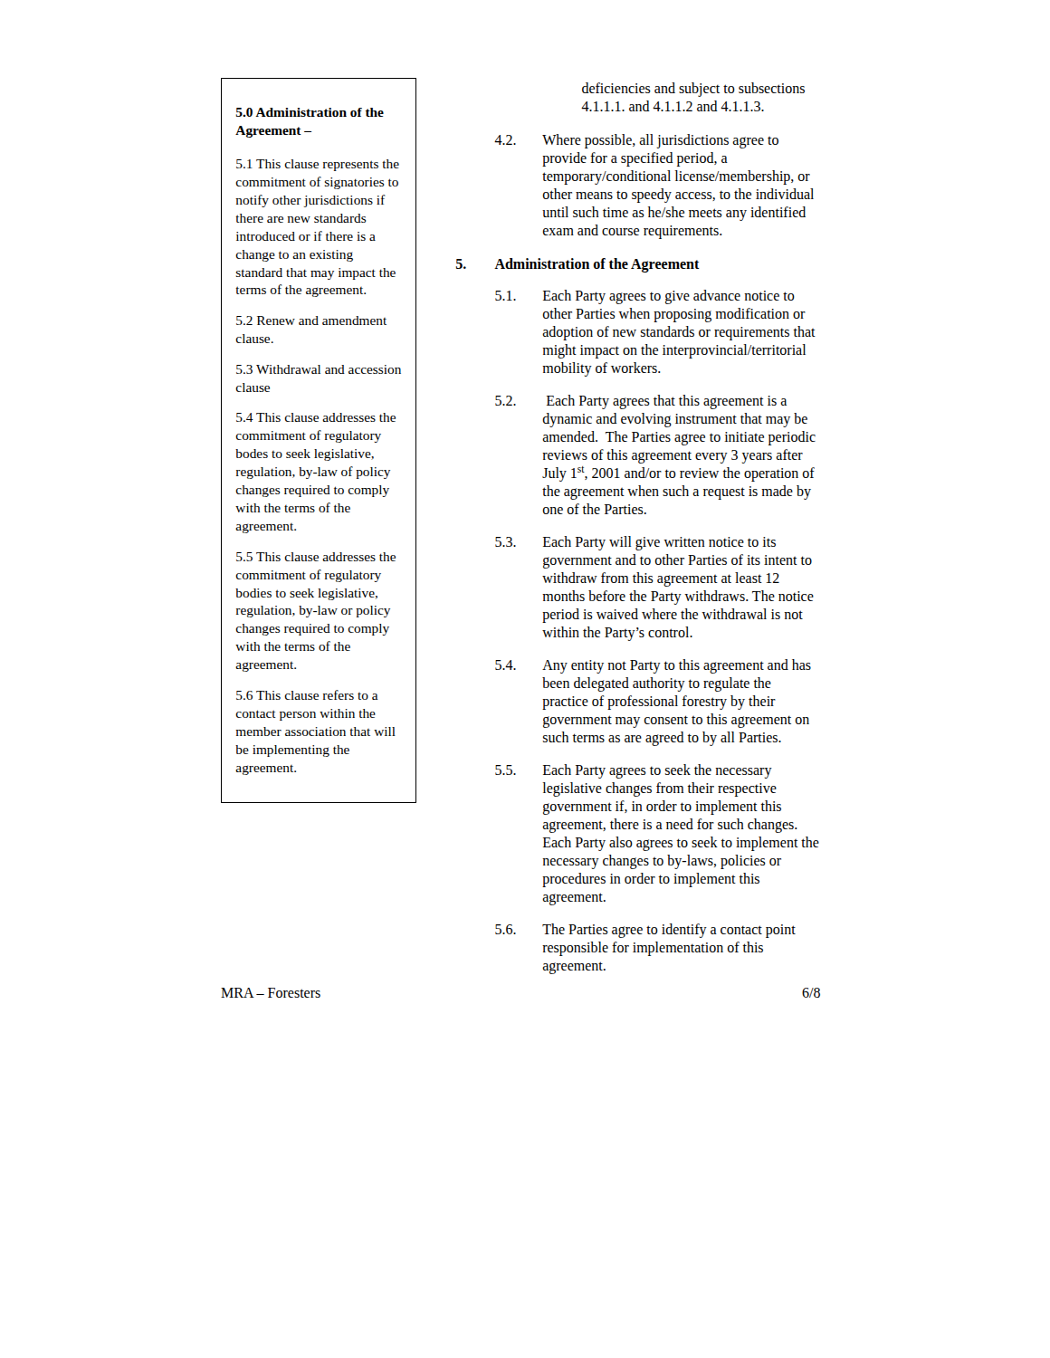5.0 Administration of the Agreement –
5.1 This clause represents the commitment of signatories to notify other jurisdictions if there are new standards introduced or if there is a change to an existing standard that may impact the terms of the agreement.
5.2 Renew and amendment clause.
5.3 Withdrawal and accession clause
5.4 This clause addresses the commitment of regulatory bodes to seek legislative, regulation, by-law of policy changes required to comply with the terms of the agreement.
5.5 This clause addresses the commitment of regulatory bodies to seek legislative, regulation, by-law or policy changes required to comply with the terms of the agreement.
5.6 This clause refers to a contact person within the member association that will be implementing the agreement.
deficiencies and subject to subsections 4.1.1.1. and 4.1.1.2 and 4.1.1.3.
4.2. Where possible, all jurisdictions agree to provide for a specified period, a temporary/conditional license/membership, or other means to speedy access, to the individual until such time as he/she meets any identified exam and course requirements.
5. Administration of the Agreement
5.1. Each Party agrees to give advance notice to other Parties when proposing modification or adoption of new standards or requirements that might impact on the interprovincial/territorial mobility of workers.
5.2. Each Party agrees that this agreement is a dynamic and evolving instrument that may be amended. The Parties agree to initiate periodic reviews of this agreement every 3 years after July 1st, 2001 and/or to review the operation of the agreement when such a request is made by one of the Parties.
5.3. Each Party will give written notice to its government and to other Parties of its intent to withdraw from this agreement at least 12 months before the Party withdraws. The notice period is waived where the withdrawal is not within the Party’s control.
5.4. Any entity not Party to this agreement and has been delegated authority to regulate the practice of professional forestry by their government may consent to this agreement on such terms as are agreed to by all Parties.
5.5. Each Party agrees to seek the necessary legislative changes from their respective government if, in order to implement this agreement, there is a need for such changes. Each Party also agrees to seek to implement the necessary changes to by-laws, policies or procedures in order to implement this agreement.
5.6. The Parties agree to identify a contact point responsible for implementation of this agreement.
MRA – Foresters 6/8